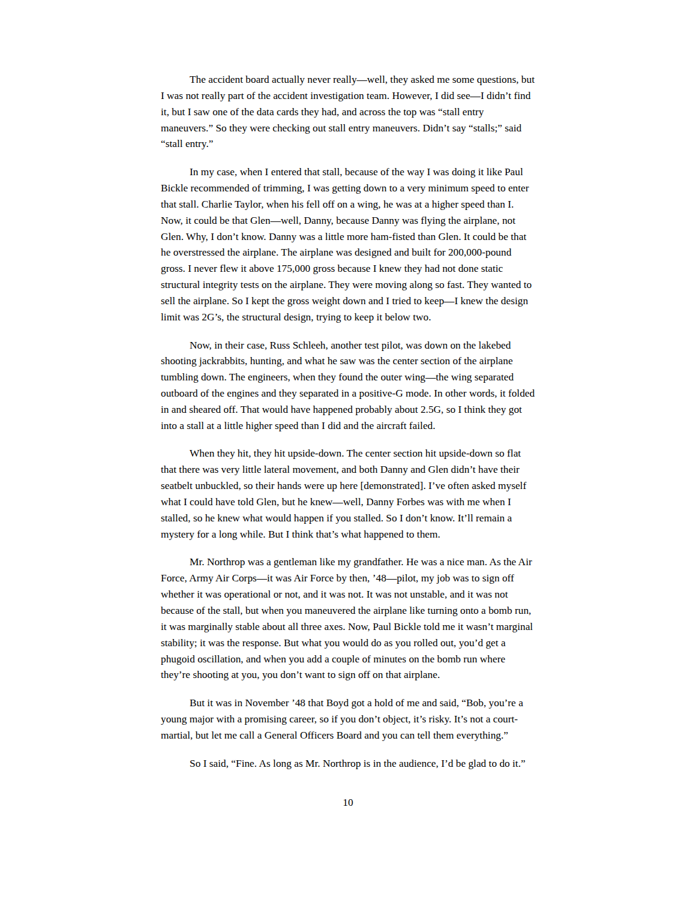The accident board actually never really—well, they asked me some questions, but I was not really part of the accident investigation team. However, I did see—I didn’t find it, but I saw one of the data cards they had, and across the top was “stall entry maneuvers.” So they were checking out stall entry maneuvers. Didn’t say “stalls;” said “stall entry.”
In my case, when I entered that stall, because of the way I was doing it like Paul Bickle recommended of trimming, I was getting down to a very minimum speed to enter that stall. Charlie Taylor, when his fell off on a wing, he was at a higher speed than I. Now, it could be that Glen—well, Danny, because Danny was flying the airplane, not Glen. Why, I don’t know. Danny was a little more ham-fisted than Glen. It could be that he overstressed the airplane. The airplane was designed and built for 200,000-pound gross. I never flew it above 175,000 gross because I knew they had not done static structural integrity tests on the airplane. They were moving along so fast. They wanted to sell the airplane. So I kept the gross weight down and I tried to keep—I knew the design limit was 2G’s, the structural design, trying to keep it below two.
Now, in their case, Russ Schleeh, another test pilot, was down on the lakebed shooting jackrabbits, hunting, and what he saw was the center section of the airplane tumbling down. The engineers, when they found the outer wing—the wing separated outboard of the engines and they separated in a positive-G mode. In other words, it folded in and sheared off. That would have happened probably about 2.5G, so I think they got into a stall at a little higher speed than I did and the aircraft failed.
When they hit, they hit upside-down. The center section hit upside-down so flat that there was very little lateral movement, and both Danny and Glen didn’t have their seatbelt unbuckled, so their hands were up here [demonstrated]. I’ve often asked myself what I could have told Glen, but he knew—well, Danny Forbes was with me when I stalled, so he knew what would happen if you stalled. So I don’t know. It’ll remain a mystery for a long while. But I think that’s what happened to them.
Mr. Northrop was a gentleman like my grandfather. He was a nice man. As the Air Force, Army Air Corps—it was Air Force by then, ’48—pilot, my job was to sign off whether it was operational or not, and it was not. It was not unstable, and it was not because of the stall, but when you maneuvered the airplane like turning onto a bomb run, it was marginally stable about all three axes. Now, Paul Bickle told me it wasn’t marginal stability; it was the response. But what you would do as you rolled out, you’d get a phugoid oscillation, and when you add a couple of minutes on the bomb run where they’re shooting at you, you don’t want to sign off on that airplane.
But it was in November ’48 that Boyd got a hold of me and said, “Bob, you’re a young major with a promising career, so if you don’t object, it’s risky. It’s not a court-martial, but let me call a General Officers Board and you can tell them everything.”
So I said, “Fine. As long as Mr. Northrop is in the audience, I’d be glad to do it.”
10